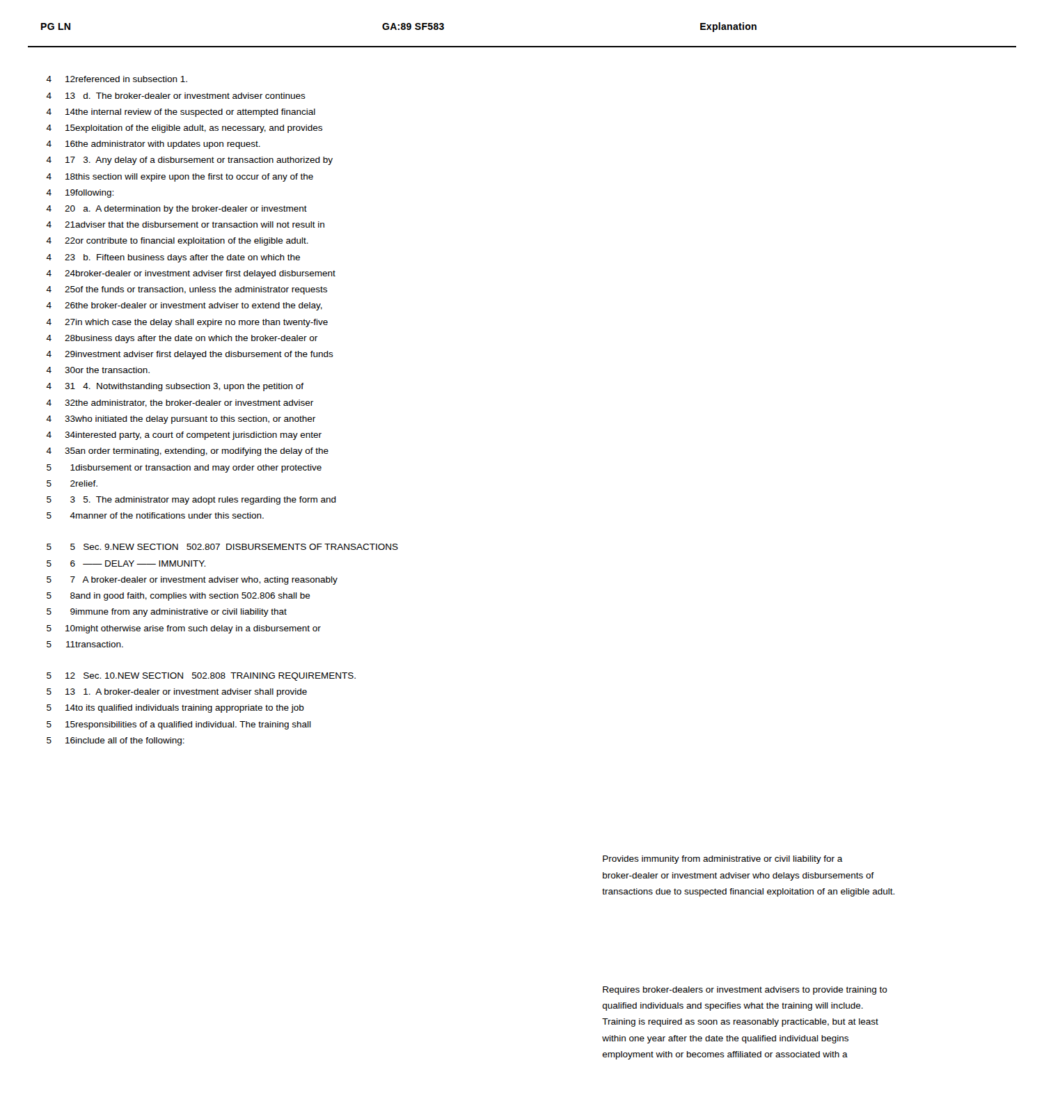PG LN
GA:89 SF583
Explanation
| 4 | 12 | referenced in subsection 1. |
| 4 | 13 | d. The broker-dealer or investment adviser continues |
| 4 | 14 | the internal review of the suspected or attempted financial |
| 4 | 15 | exploitation of the eligible adult, as necessary, and provides |
| 4 | 16 | the administrator with updates upon request. |
| 4 | 17 | 3. Any delay of a disbursement or transaction authorized by |
| 4 | 18 | this section will expire upon the first to occur of any of the |
| 4 | 19 | following: |
| 4 | 20 | a. A determination by the broker-dealer or investment |
| 4 | 21 | adviser that the disbursement or transaction will not result in |
| 4 | 22 | or contribute to financial exploitation of the eligible adult. |
| 4 | 23 | b. Fifteen business days after the date on which the |
| 4 | 24 | broker-dealer or investment adviser first delayed disbursement |
| 4 | 25 | of the funds or transaction, unless the administrator requests |
| 4 | 26 | the broker-dealer or investment adviser to extend the delay, |
| 4 | 27 | in which case the delay shall expire no more than twenty-five |
| 4 | 28 | business days after the date on which the broker-dealer or |
| 4 | 29 | investment adviser first delayed the disbursement of the funds |
| 4 | 30 | or the transaction. |
| 4 | 31 | 4. Notwithstanding subsection 3, upon the petition of |
| 4 | 32 | the administrator, the broker-dealer or investment adviser |
| 4 | 33 | who initiated the delay pursuant to this section, or another |
| 4 | 34 | interested party, a court of competent jurisdiction may enter |
| 4 | 35 | an order terminating, extending, or modifying the delay of the |
| 5 | 1 | disbursement or transaction and may order other protective |
| 5 | 2 | relief. |
| 5 | 3 | 5. The administrator may adopt rules regarding the form and |
| 5 | 4 | manner of the notifications under this section. |
| 5 | 5 | Sec. 9.NEW SECTION 502.807 DISBURSEMENTS OF TRANSACTIONS |
| 5 | 6 | —— DELAY —— IMMUNITY. |
| 5 | 7 | A broker-dealer or investment adviser who, acting reasonably |
| 5 | 8 | and in good faith, complies with section 502.806 shall be |
| 5 | 9 | immune from any administrative or civil liability that |
| 5 | 10 | might otherwise arise from such delay in a disbursement or |
| 5 | 11 | transaction. |
| 5 | 12 | Sec. 10.NEW SECTION 502.808 TRAINING REQUIREMENTS. |
| 5 | 13 | 1. A broker-dealer or investment adviser shall provide |
| 5 | 14 | to its qualified individuals training appropriate to the job |
| 5 | 15 | responsibilities of a qualified individual. The training shall |
| 5 | 16 | include all of the following: |
Provides immunity from administrative or civil liability for a
broker-dealer or investment adviser who delays disbursements of
transactions due to suspected financial exploitation of an eligible adult.
Requires broker-dealers or investment advisers to provide training to
qualified individuals and specifies what the training will include.
Training is required as soon as reasonably practicable, but at least
within one year after the date the qualified individual begins
employment with or becomes affiliated or associated with a